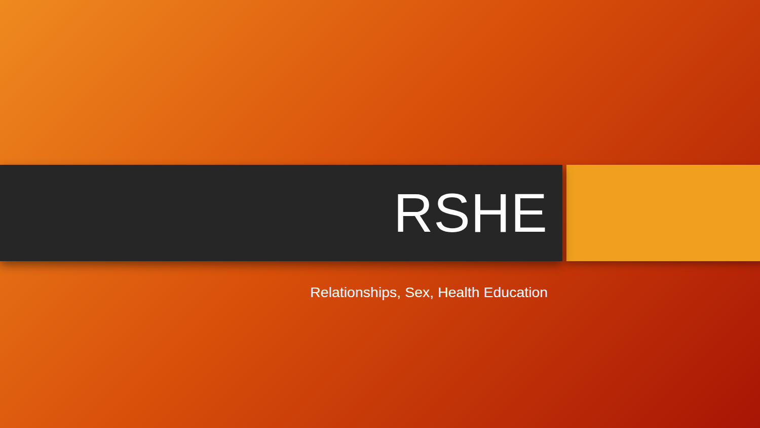RSHE
Relationships, Sex, Health Education